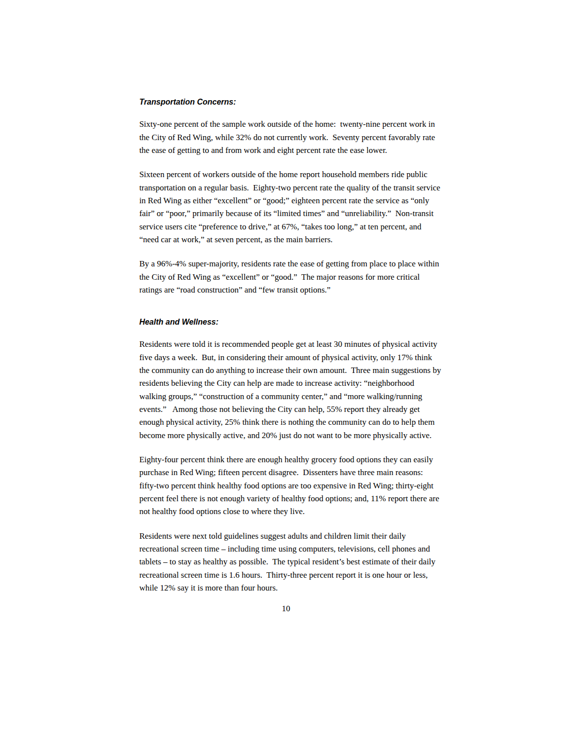Transportation Concerns:
Sixty-one percent of the sample work outside of the home: twenty-nine percent work in the City of Red Wing, while 32% do not currently work. Seventy percent favorably rate the ease of getting to and from work and eight percent rate the ease lower.
Sixteen percent of workers outside of the home report household members ride public transportation on a regular basis. Eighty-two percent rate the quality of the transit service in Red Wing as either “excellent” or “good;” eighteen percent rate the service as “only fair” or “poor,” primarily because of its “limited times” and “unreliability.” Non-transit service users cite “preference to drive,” at 67%, “takes too long,” at ten percent, and “need car at work,” at seven percent, as the main barriers.
By a 96%-4% super-majority, residents rate the ease of getting from place to place within the City of Red Wing as “excellent” or “good.” The major reasons for more critical ratings are “road construction” and “few transit options.”
Health and Wellness:
Residents were told it is recommended people get at least 30 minutes of physical activity five days a week. But, in considering their amount of physical activity, only 17% think the community can do anything to increase their own amount. Three main suggestions by residents believing the City can help are made to increase activity: “neighborhood walking groups,” “construction of a community center,” and “more walking/running events.” Among those not believing the City can help, 55% report they already get enough physical activity, 25% think there is nothing the community can do to help them become more physically active, and 20% just do not want to be more physically active.
Eighty-four percent think there are enough healthy grocery food options they can easily purchase in Red Wing; fifteen percent disagree. Dissenters have three main reasons: fifty-two percent think healthy food options are too expensive in Red Wing; thirty-eight percent feel there is not enough variety of healthy food options; and, 11% report there are not healthy food options close to where they live.
Residents were next told guidelines suggest adults and children limit their daily recreational screen time – including time using computers, televisions, cell phones and tablets – to stay as healthy as possible. The typical resident’s best estimate of their daily recreational screen time is 1.6 hours. Thirty-three percent report it is one hour or less, while 12% say it is more than four hours.
10